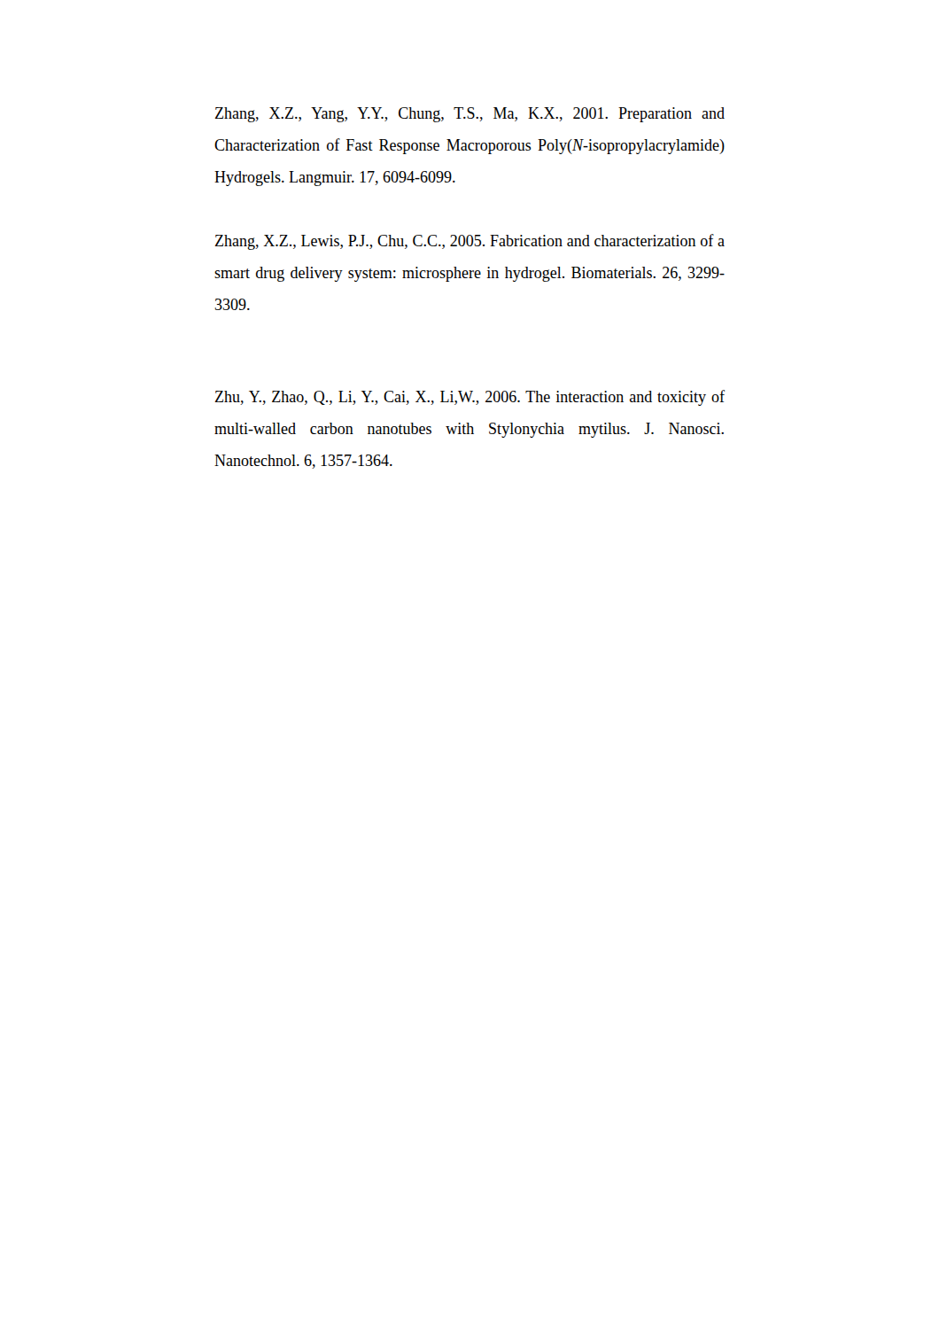Zhang, X.Z., Yang, Y.Y., Chung, T.S., Ma, K.X., 2001. Preparation and Characterization of Fast Response Macroporous Poly(N-isopropylacrylamide) Hydrogels. Langmuir. 17, 6094-6099.
Zhang, X.Z., Lewis, P.J., Chu, C.C., 2005. Fabrication and characterization of a smart drug delivery system: microsphere in hydrogel. Biomaterials. 26, 3299-3309.
Zhu, Y., Zhao, Q., Li, Y., Cai, X., Li,W., 2006. The interaction and toxicity of multi-walled carbon nanotubes with Stylonychia mytilus. J. Nanosci. Nanotechnol. 6, 1357-1364.